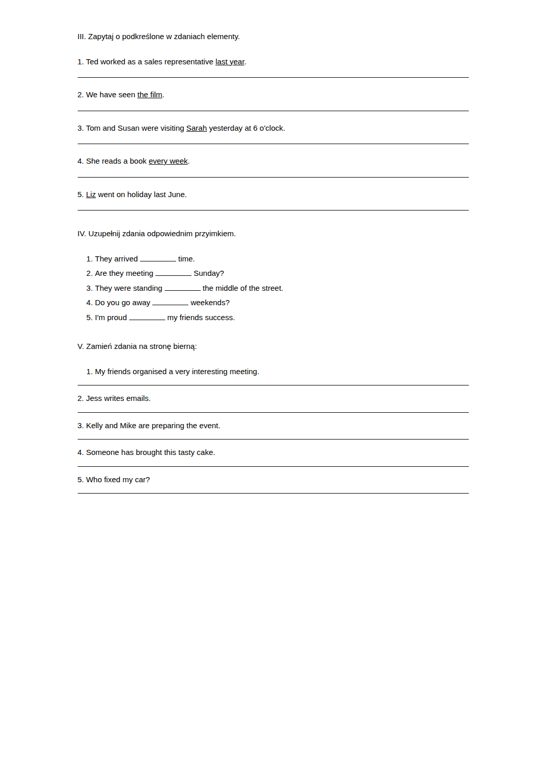III. Zapytaj o podkreślone w zdaniach elementy.
1. Ted worked as a sales representative last year.
2. We have seen the film.
3. Tom and Susan were visiting Sarah yesterday at 6 o'clock.
4. She reads a book every week.
5. Liz went on holiday last June.
IV. Uzupełnij zdania odpowiednim przyimkiem.
They arrived time.
Are they meeting Sunday?
They were standing the middle of the street.
Do you go away weekends?
I'm proud my friends success.
V. Zamień zdania na stronę bierną:
My friends organised a very interesting meeting.
2. Jess writes emails.
3. Kelly and Mike are preparing the event.
4. Someone has brought this tasty cake.
5. Who fixed my car?